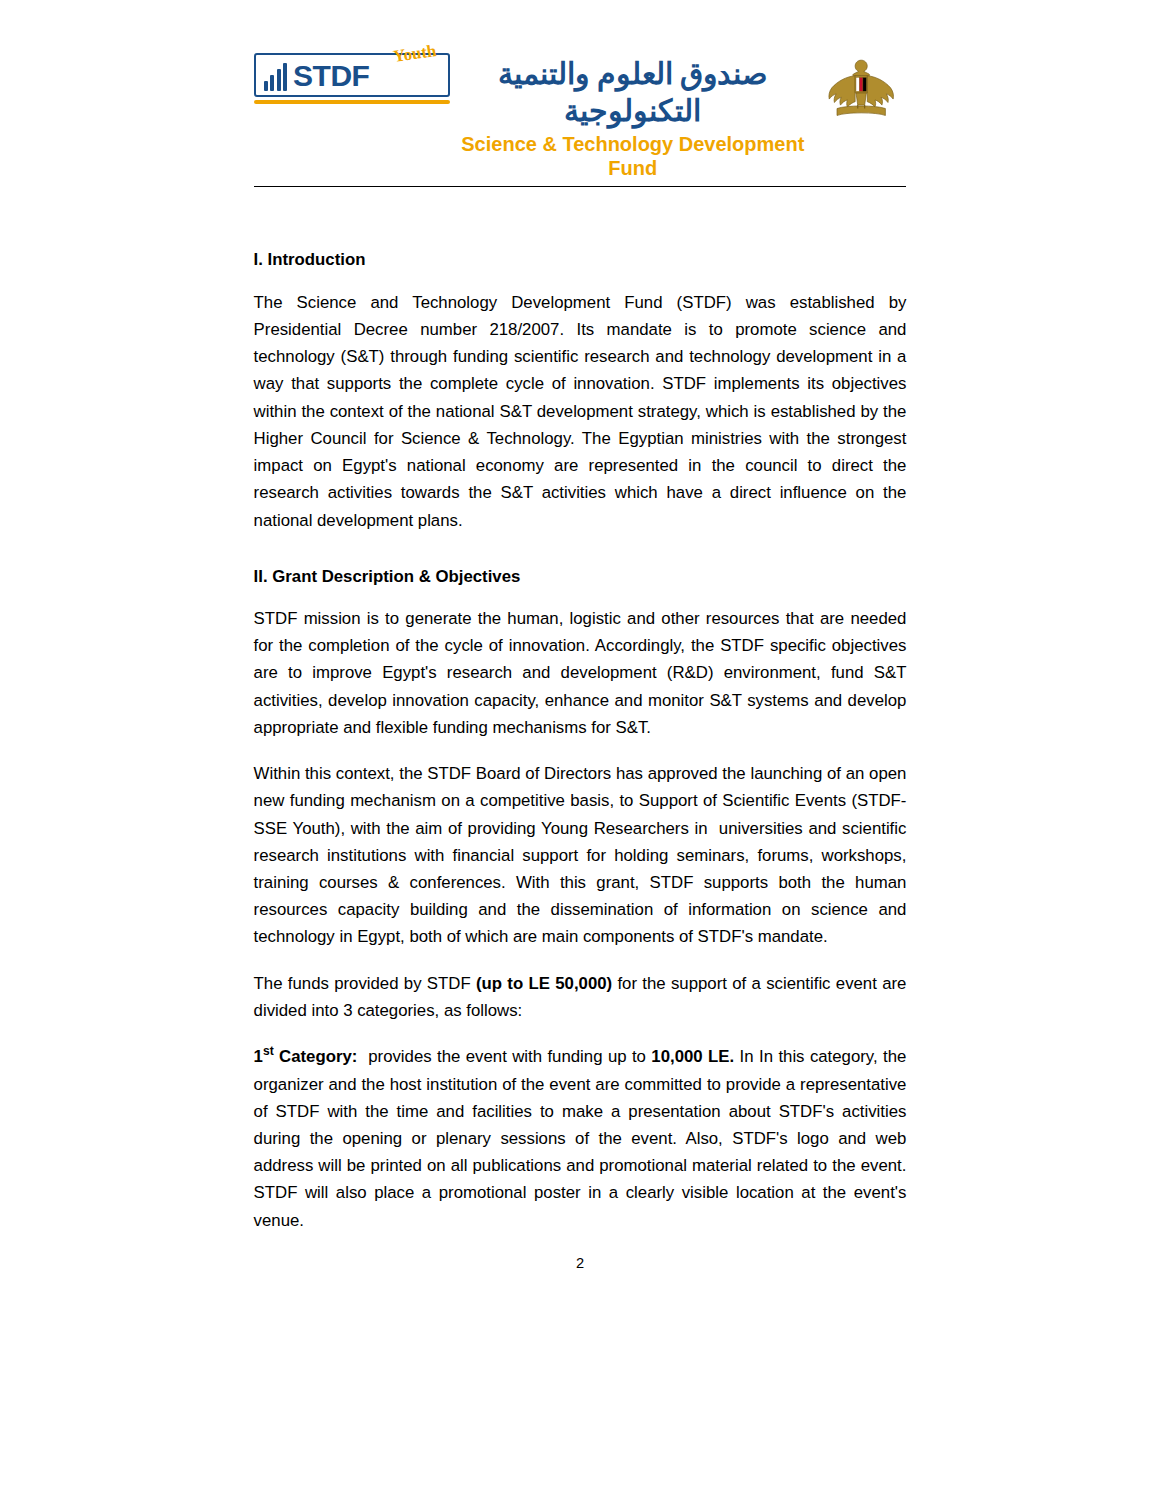Youth
STDF
صندوق العلوم والتنمية التكنولوجية
Science & Technology Development Fund
Emblem of Egypt
I. Introduction
The Science and Technology Development Fund (STDF) was established by Presidential Decree number 218/2007. Its mandate is to promote science and technology (S&T) through funding scientific research and technology development in a way that supports the complete cycle of innovation. STDF implements its objectives within the context of the national S&T development strategy, which is established by the Higher Council for Science & Technology. The Egyptian ministries with the strongest impact on Egypt's national economy are represented in the council to direct the research activities towards the S&T activities which have a direct influence on the national development plans.
II. Grant Description & Objectives
STDF mission is to generate the human, logistic and other resources that are needed for the completion of the cycle of innovation. Accordingly, the STDF specific objectives are to improve Egypt's research and development (R&D) environment, fund S&T activities, develop innovation capacity, enhance and monitor S&T systems and develop appropriate and flexible funding mechanisms for S&T.
Within this context, the STDF Board of Directors has approved the launching of an open new funding mechanism on a competitive basis, to Support of Scientific Events (STDF-SSE Youth), with the aim of providing Young Researchers in universities and scientific research institutions with financial support for holding seminars, forums, workshops, training courses & conferences. With this grant, STDF supports both the human resources capacity building and the dissemination of information on science and technology in Egypt, both of which are main components of STDF's mandate.
The funds provided by STDF (up to LE 50,000) for the support of a scientific event are divided into 3 categories, as follows:
1st Category: provides the event with funding up to 10,000 LE. In In this category, the organizer and the host institution of the event are committed to provide a representative of STDF with the time and facilities to make a presentation about STDF's activities during the opening or plenary sessions of the event. Also, STDF's logo and web address will be printed on all publications and promotional material related to the event. STDF will also place a promotional poster in a clearly visible location at the event's venue.
2